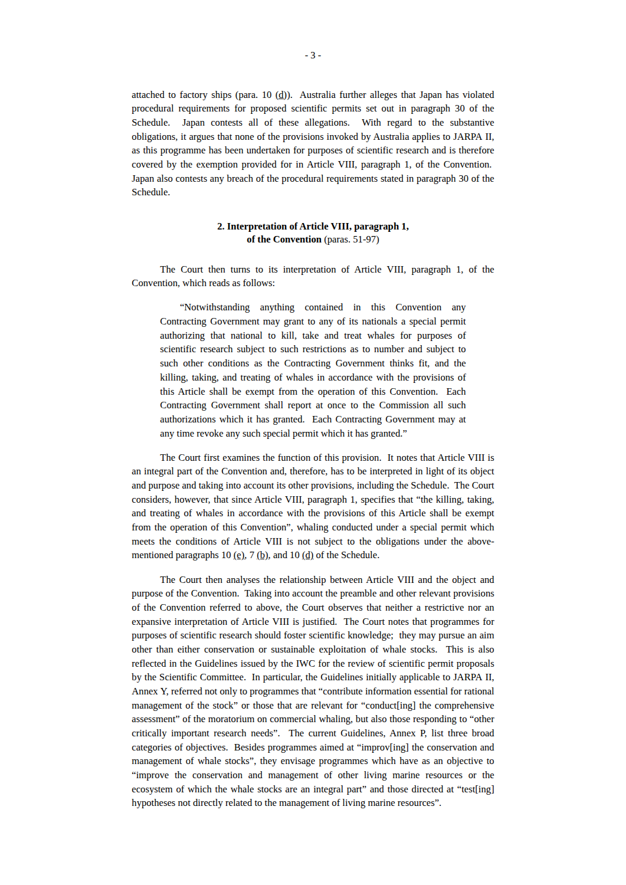- 3 -
attached to factory ships (para. 10 (d)). Australia further alleges that Japan has violated procedural requirements for proposed scientific permits set out in paragraph 30 of the Schedule. Japan contests all of these allegations. With regard to the substantive obligations, it argues that none of the provisions invoked by Australia applies to JARPA II, as this programme has been undertaken for purposes of scientific research and is therefore covered by the exemption provided for in Article VIII, paragraph 1, of the Convention. Japan also contests any breach of the procedural requirements stated in paragraph 30 of the Schedule.
2. Interpretation of Article VIII, paragraph 1,
of the Convention (paras. 51-97)
The Court then turns to its interpretation of Article VIII, paragraph 1, of the Convention, which reads as follows:
“Notwithstanding anything contained in this Convention any Contracting Government may grant to any of its nationals a special permit authorizing that national to kill, take and treat whales for purposes of scientific research subject to such restrictions as to number and subject to such other conditions as the Contracting Government thinks fit, and the killing, taking, and treating of whales in accordance with the provisions of this Article shall be exempt from the operation of this Convention. Each Contracting Government shall report at once to the Commission all such authorizations which it has granted. Each Contracting Government may at any time revoke any such special permit which it has granted.”
The Court first examines the function of this provision. It notes that Article VIII is an integral part of the Convention and, therefore, has to be interpreted in light of its object and purpose and taking into account its other provisions, including the Schedule. The Court considers, however, that since Article VIII, paragraph 1, specifies that “the killing, taking, and treating of whales in accordance with the provisions of this Article shall be exempt from the operation of this Convention”, whaling conducted under a special permit which meets the conditions of Article VIII is not subject to the obligations under the above-mentioned paragraphs 10 (e), 7 (b), and 10 (d) of the Schedule.
The Court then analyses the relationship between Article VIII and the object and purpose of the Convention. Taking into account the preamble and other relevant provisions of the Convention referred to above, the Court observes that neither a restrictive nor an expansive interpretation of Article VIII is justified. The Court notes that programmes for purposes of scientific research should foster scientific knowledge; they may pursue an aim other than either conservation or sustainable exploitation of whale stocks. This is also reflected in the Guidelines issued by the IWC for the review of scientific permit proposals by the Scientific Committee. In particular, the Guidelines initially applicable to JARPA II, Annex Y, referred not only to programmes that “contribute information essential for rational management of the stock” or those that are relevant for “conduct[ing] the comprehensive assessment” of the moratorium on commercial whaling, but also those responding to “other critically important research needs”. The current Guidelines, Annex P, list three broad categories of objectives. Besides programmes aimed at “improv[ing] the conservation and management of whale stocks”, they envisage programmes which have as an objective to “improve the conservation and management of other living marine resources or the ecosystem of which the whale stocks are an integral part” and those directed at “test[ing] hypotheses not directly related to the management of living marine resources”.